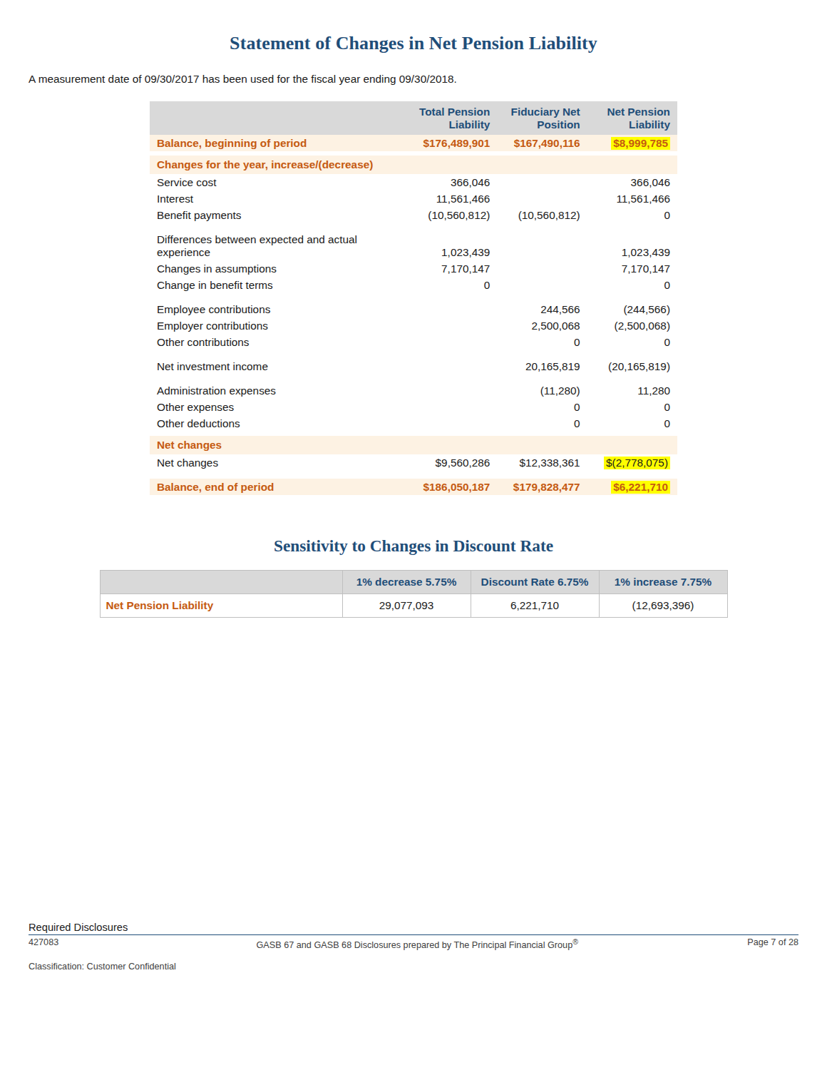Statement of Changes in Net Pension Liability
A measurement date of 09/30/2017 has been used for the fiscal year ending 09/30/2018.
| | Total Pension Liability | Fiduciary Net Position | Net Pension Liability |
| --- | --- | --- | --- |
| Balance, beginning of period | $176,489,901 | $167,490,116 | $8,999,785 |
| Changes for the year, increase/(decrease) |
| Service cost | 366,046 | | 366,046 |
| Interest | 11,561,466 | | 11,561,466 |
| Benefit payments | (10,560,812) | (10,560,812) | 0 |
| Differences between expected and actual experience | 1,023,439 | | 1,023,439 |
| Changes in assumptions | 7,170,147 | | 7,170,147 |
| Change in benefit terms | 0 | | 0 |
| Employee contributions | | 244,566 | (244,566) |
| Employer contributions | | 2,500,068 | (2,500,068) |
| Other contributions | | 0 | 0 |
| Net investment income | | 20,165,819 | (20,165,819) |
| Administration expenses | | (11,280) | 11,280 |
| Other expenses | | 0 | 0 |
| Other deductions | | 0 | 0 |
| Net changes |
| Net changes | $9,560,286 | $12,338,361 | $(2,778,075) |
| Balance, end of period | $186,050,187 | $179,828,477 | $6,221,710 |
Sensitivity to Changes in Discount Rate
| | 1% decrease 5.75% | Discount Rate 6.75% | 1% increase 7.75% |
| --- | --- | --- | --- |
| Net Pension Liability | 29,077,093 | 6,221,710 | (12,693,396) |
Required Disclosures
427083 GASB 67 and GASB 68 Disclosures prepared by The Principal Financial Group® Page 7 of 28
Classification: Customer Confidential